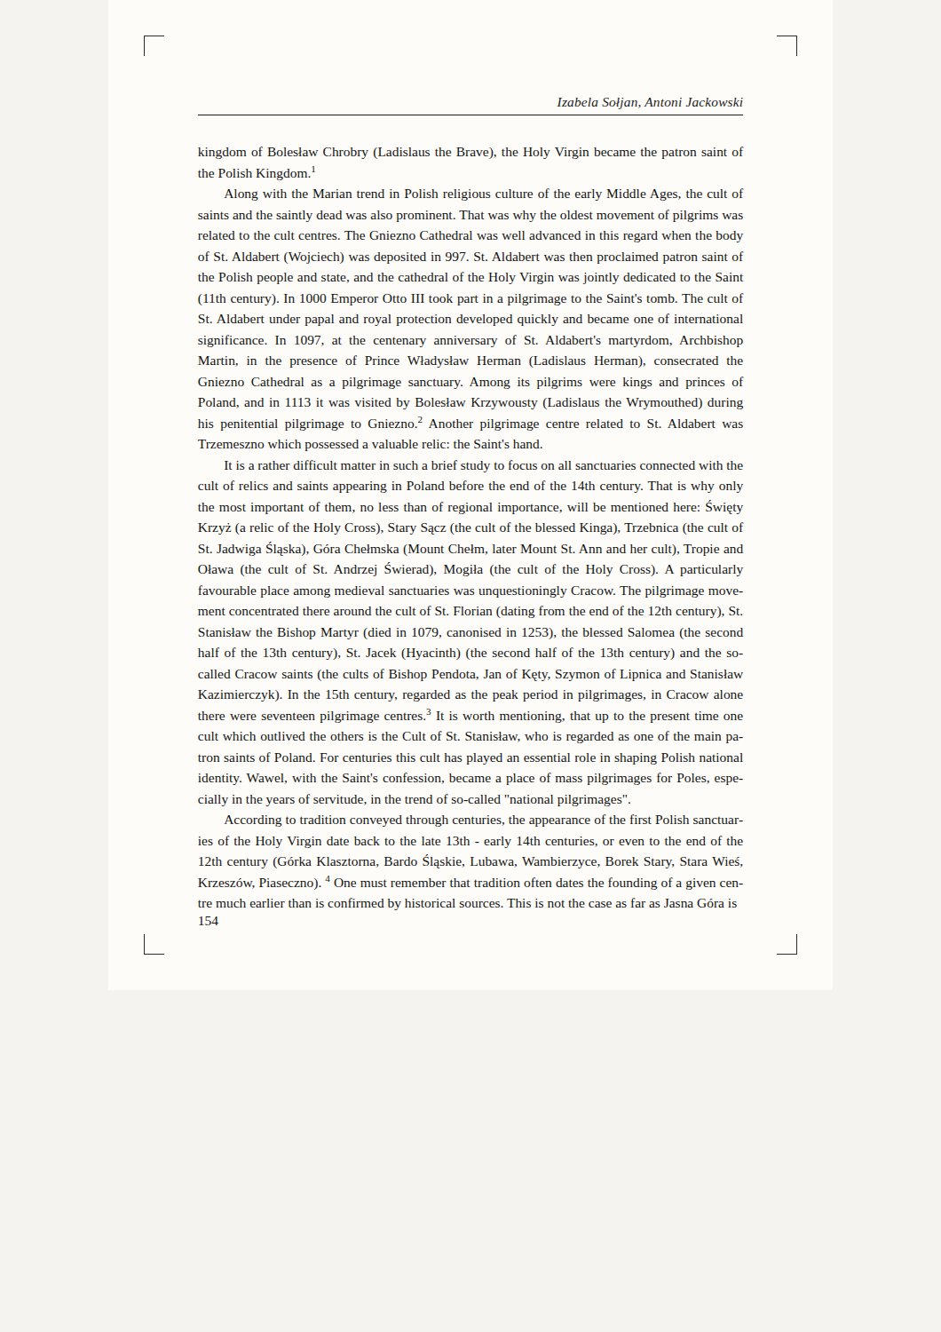Izabela Sołjan, Antoni Jackowski
kingdom of Bolesław Chrobry (Ladislaus the Brave), the Holy Virgin became the patron saint of the Polish Kingdom.1
Along with the Marian trend in Polish religious culture of the early Middle Ages, the cult of saints and the saintly dead was also prominent. That was why the oldest movement of pilgrims was related to the cult centres. The Gniezno Cathedral was well advanced in this regard when the body of St. Aldabert (Wojciech) was deposited in 997. St. Aldabert was then proclaimed patron saint of the Polish people and state, and the cathedral of the Holy Virgin was jointly dedicated to the Saint (11th century). In 1000 Emperor Otto III took part in a pilgrimage to the Saint's tomb. The cult of St. Aldabert under papal and royal protection developed quickly and became one of international significance. In 1097, at the centenary anniversary of St. Aldabert's martyrdom, Archbishop Martin, in the presence of Prince Władysław Herman (Ladislaus Herman), consecrated the Gniezno Cathedral as a pilgrimage sanctuary. Among its pilgrims were kings and princes of Poland, and in 1113 it was visited by Bolesław Krzywousty (Ladislaus the Wrymouthed) during his penitential pilgrimage to Gniezno.2 Another pilgrimage centre related to St. Aldabert was Trzemeszno which possessed a valuable relic: the Saint's hand.
It is a rather difficult matter in such a brief study to focus on all sanctuaries connected with the cult of relics and saints appearing in Poland before the end of the 14th century. That is why only the most important of them, no less than of regional importance, will be mentioned here: Święty Krzyż (a relic of the Holy Cross), Stary Sącz (the cult of the blessed Kinga), Trzebnica (the cult of St. Jadwiga Śląska), Góra Chełmska (Mount Chełm, later Mount St. Ann and her cult), Tropie and Oława (the cult of St. Andrzej Świerad), Mogiła (the cult of the Holy Cross). A particularly favourable place among medieval sanctuaries was unquestioningly Cracow. The pilgrimage movement concentrated there around the cult of St. Florian (dating from the end of the 12th century), St. Stanisław the Bishop Martyr (died in 1079, canonised in 1253), the blessed Salomea (the second half of the 13th century), St. Jacek (Hyacinth) (the second half of the 13th century) and the so-called Cracow saints (the cults of Bishop Pendota, Jan of Kęty, Szymon of Lipnica and Stanisław Kazimierczyk). In the 15th century, regarded as the peak period in pilgrimages, in Cracow alone there were seventeen pilgrimage centres.3 It is worth mentioning, that up to the present time one cult which outlived the others is the Cult of St. Stanisław, who is regarded as one of the main patron saints of Poland. For centuries this cult has played an essential role in shaping Polish national identity. Wawel, with the Saint's confession, became a place of mass pilgrimages for Poles, especially in the years of servitude, in the trend of so-called "national pilgrimages".
According to tradition conveyed through centuries, the appearance of the first Polish sanctuaries of the Holy Virgin date back to the late 13th - early 14th centuries, or even to the end of the 12th century (Górka Klasztorna, Bardo Śląskie, Lubawa, Wambierzyce, Borek Stary, Stara Wieś, Krzeszów, Piaseczno). 4 One must remember that tradition often dates the founding of a given centre much earlier than is confirmed by historical sources. This is not the case as far as Jasna Góra is
154